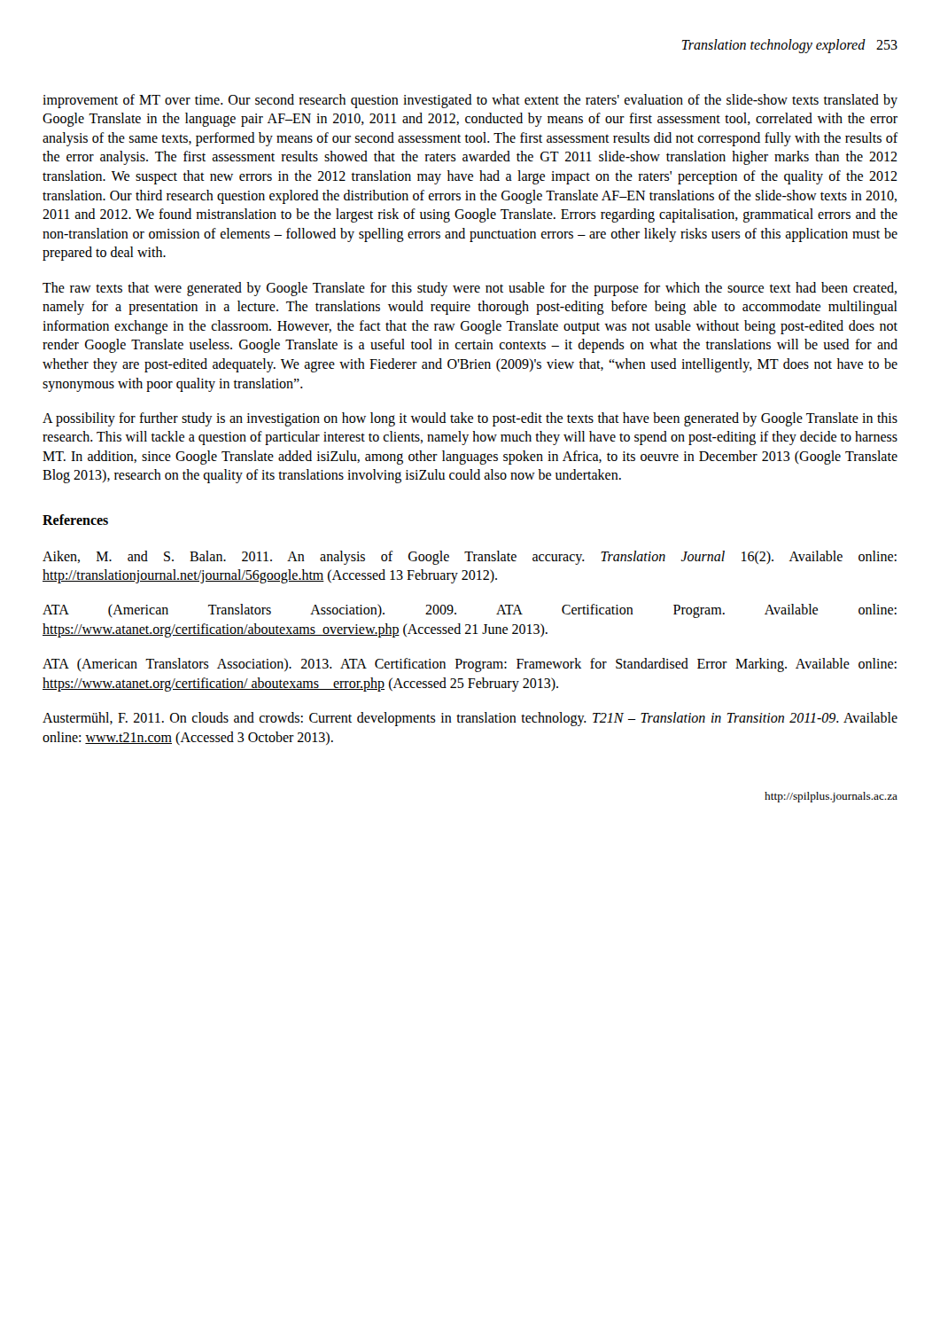Translation technology explored 253
improvement of MT over time. Our second research question investigated to what extent the raters' evaluation of the slide-show texts translated by Google Translate in the language pair AF–EN in 2010, 2011 and 2012, conducted by means of our first assessment tool, correlated with the error analysis of the same texts, performed by means of our second assessment tool. The first assessment results did not correspond fully with the results of the error analysis. The first assessment results showed that the raters awarded the GT 2011 slide-show translation higher marks than the 2012 translation. We suspect that new errors in the 2012 translation may have had a large impact on the raters' perception of the quality of the 2012 translation. Our third research question explored the distribution of errors in the Google Translate AF–EN translations of the slide-show texts in 2010, 2011 and 2012. We found mistranslation to be the largest risk of using Google Translate. Errors regarding capitalisation, grammatical errors and the non-translation or omission of elements – followed by spelling errors and punctuation errors – are other likely risks users of this application must be prepared to deal with.
The raw texts that were generated by Google Translate for this study were not usable for the purpose for which the source text had been created, namely for a presentation in a lecture. The translations would require thorough post-editing before being able to accommodate multilingual information exchange in the classroom. However, the fact that the raw Google Translate output was not usable without being post-edited does not render Google Translate useless. Google Translate is a useful tool in certain contexts – it depends on what the translations will be used for and whether they are post-edited adequately. We agree with Fiederer and O'Brien (2009)'s view that, “when used intelligently, MT does not have to be synonymous with poor quality in translation”.
A possibility for further study is an investigation on how long it would take to post-edit the texts that have been generated by Google Translate in this research. This will tackle a question of particular interest to clients, namely how much they will have to spend on post-editing if they decide to harness MT. In addition, since Google Translate added isiZulu, among other languages spoken in Africa, to its oeuvre in December 2013 (Google Translate Blog 2013), research on the quality of its translations involving isiZulu could also now be undertaken.
References
Aiken, M. and S. Balan. 2011. An analysis of Google Translate accuracy. Translation Journal 16(2). Available online: http://translationjournal.net/journal/56google.htm (Accessed 13 February 2012).
ATA (American Translators Association). 2009. ATA Certification Program. Available online: https://www.atanet.org/certification/aboutexams_overview.php (Accessed 21 June 2013).
ATA (American Translators Association). 2013. ATA Certification Program: Framework for Standardised Error Marking. Available online: https://www.atanet.org/certification/ aboutexams__error.php (Accessed 25 February 2013).
Austermühl, F. 2011. On clouds and crowds: Current developments in translation technology. T21N – Translation in Transition 2011-09. Available online: www.t21n.com (Accessed 3 October 2013).
http://spilplus.journals.ac.za